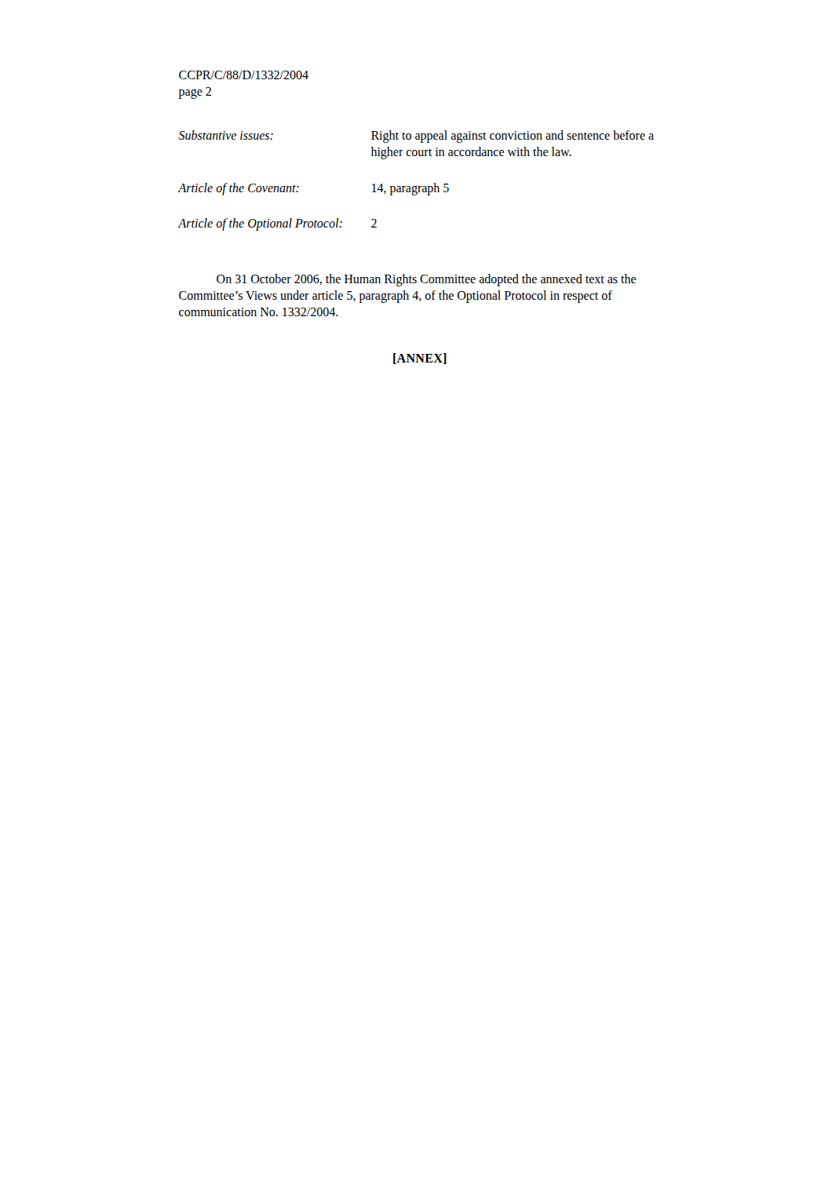CCPR/C/88/D/1332/2004
page 2
| Substantive issues: | Right to appeal against conviction and sentence before a higher court in accordance with the law. |
| Article of the Covenant: | 14, paragraph 5 |
| Article of the Optional Protocol: | 2 |
On 31 October 2006, the Human Rights Committee adopted the annexed text as the Committee’s Views under article 5, paragraph 4, of the Optional Protocol in respect of communication No. 1332/2004.
[ANNEX]